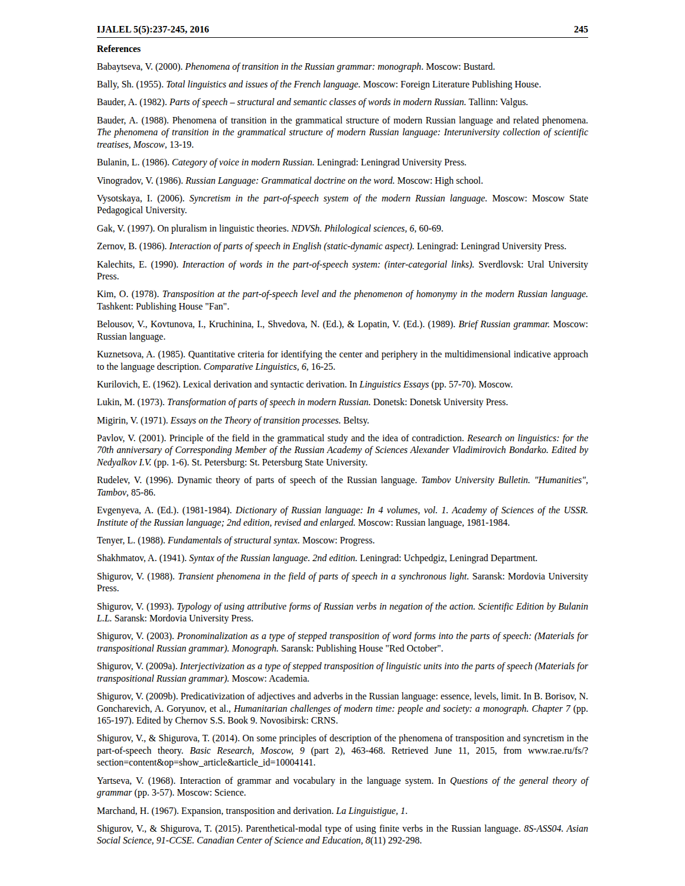IJALEL 5(5):237-245, 2016 245
References
Babaytseva, V. (2000). Phenomena of transition in the Russian grammar: monograph. Moscow: Bustard.
Bally, Sh. (1955). Total linguistics and issues of the French language. Moscow: Foreign Literature Publishing House.
Bauder, A. (1982). Parts of speech – structural and semantic classes of words in modern Russian. Tallinn: Valgus.
Bauder, A. (1988). Phenomena of transition in the grammatical structure of modern Russian language and related phenomena. The phenomena of transition in the grammatical structure of modern Russian language: Interuniversity collection of scientific treatises, Moscow, 13-19.
Bulanin, L. (1986). Category of voice in modern Russian. Leningrad: Leningrad University Press.
Vinogradov, V. (1986). Russian Language: Grammatical doctrine on the word. Moscow: High school.
Vysotskaya, I. (2006). Syncretism in the part-of-speech system of the modern Russian language. Moscow: Moscow State Pedagogical University.
Gak, V. (1997). On pluralism in linguistic theories. NDVSh. Philological sciences, 6, 60-69.
Zernov, B. (1986). Interaction of parts of speech in English (static-dynamic aspect). Leningrad: Leningrad University Press.
Kalechits, E. (1990). Interaction of words in the part-of-speech system: (inter-categorial links). Sverdlovsk: Ural University Press.
Kim, O. (1978). Transposition at the part-of-speech level and the phenomenon of homonymy in the modern Russian language. Tashkent: Publishing House "Fan".
Belousov, V., Kovtunova, I., Kruchinina, I., Shvedova, N. (Ed.), & Lopatin, V. (Ed.). (1989). Brief Russian grammar. Moscow: Russian language.
Kuznetsova, A. (1985). Quantitative criteria for identifying the center and periphery in the multidimensional indicative approach to the language description. Comparative Linguistics, 6, 16-25.
Kurilovich, E. (1962). Lexical derivation and syntactic derivation. In Linguistics Essays (pp. 57-70). Moscow.
Lukin, M. (1973). Transformation of parts of speech in modern Russian. Donetsk: Donetsk University Press.
Migirin, V. (1971). Essays on the Theory of transition processes. Beltsy.
Pavlov, V. (2001). Principle of the field in the grammatical study and the idea of contradiction. Research on linguistics: for the 70th anniversary of Corresponding Member of the Russian Academy of Sciences Alexander Vladimirovich Bondarko. Edited by Nedyalkov I.V. (pp. 1-6). St. Petersburg: St. Petersburg State University.
Rudelev, V. (1996). Dynamic theory of parts of speech of the Russian language. Tambov University Bulletin. "Humanities", Tambov, 85-86.
Evgenyeva, A. (Ed.). (1981-1984). Dictionary of Russian language: In 4 volumes, vol. 1. Academy of Sciences of the USSR. Institute of the Russian language; 2nd edition, revised and enlarged. Moscow: Russian language, 1981-1984.
Tenyer, L. (1988). Fundamentals of structural syntax. Moscow: Progress.
Shakhmatov, A. (1941). Syntax of the Russian language. 2nd edition. Leningrad: Uchpedgiz, Leningrad Department.
Shigurov, V. (1988). Transient phenomena in the field of parts of speech in a synchronous light. Saransk: Mordovia University Press.
Shigurov, V. (1993). Typology of using attributive forms of Russian verbs in negation of the action. Scientific Edition by Bulanin L.L. Saransk: Mordovia University Press.
Shigurov, V. (2003). Pronominalization as a type of stepped transposition of word forms into the parts of speech: (Materials for transpositional Russian grammar). Monograph. Saransk: Publishing House "Red October".
Shigurov, V. (2009a). Interjectivization as a type of stepped transposition of linguistic units into the parts of speech (Materials for transpositional Russian grammar). Moscow: Academia.
Shigurov, V. (2009b). Predicativization of adjectives and adverbs in the Russian language: essence, levels, limit. In B. Borisov, N. Goncharevich, A. Goryunov, et al., Humanitarian challenges of modern time: people and society: a monograph. Chapter 7 (pp. 165-197). Edited by Chernov S.S. Book 9. Novosibirsk: CRNS.
Shigurov, V., & Shigurova, T. (2014). On some principles of description of the phenomena of transposition and syncretism in the part-of-speech theory. Basic Research, Moscow, 9 (part 2), 463-468. Retrieved June 11, 2015, from www.rae.ru/fs/?section=content&op=show_article&article_id=10004141.
Yartseva, V. (1968). Interaction of grammar and vocabulary in the language system. In Questions of the general theory of grammar (pp. 3-57). Moscow: Science.
Marchand, H. (1967). Expansion, transposition and derivation. La Linguistigue, 1.
Shigurov, V., & Shigurova, T. (2015). Parenthetical-modal type of using finite verbs in the Russian language. 8S-ASS04. Asian Social Science, 91-CCSE. Canadian Center of Science and Education, 8(11) 292-298.